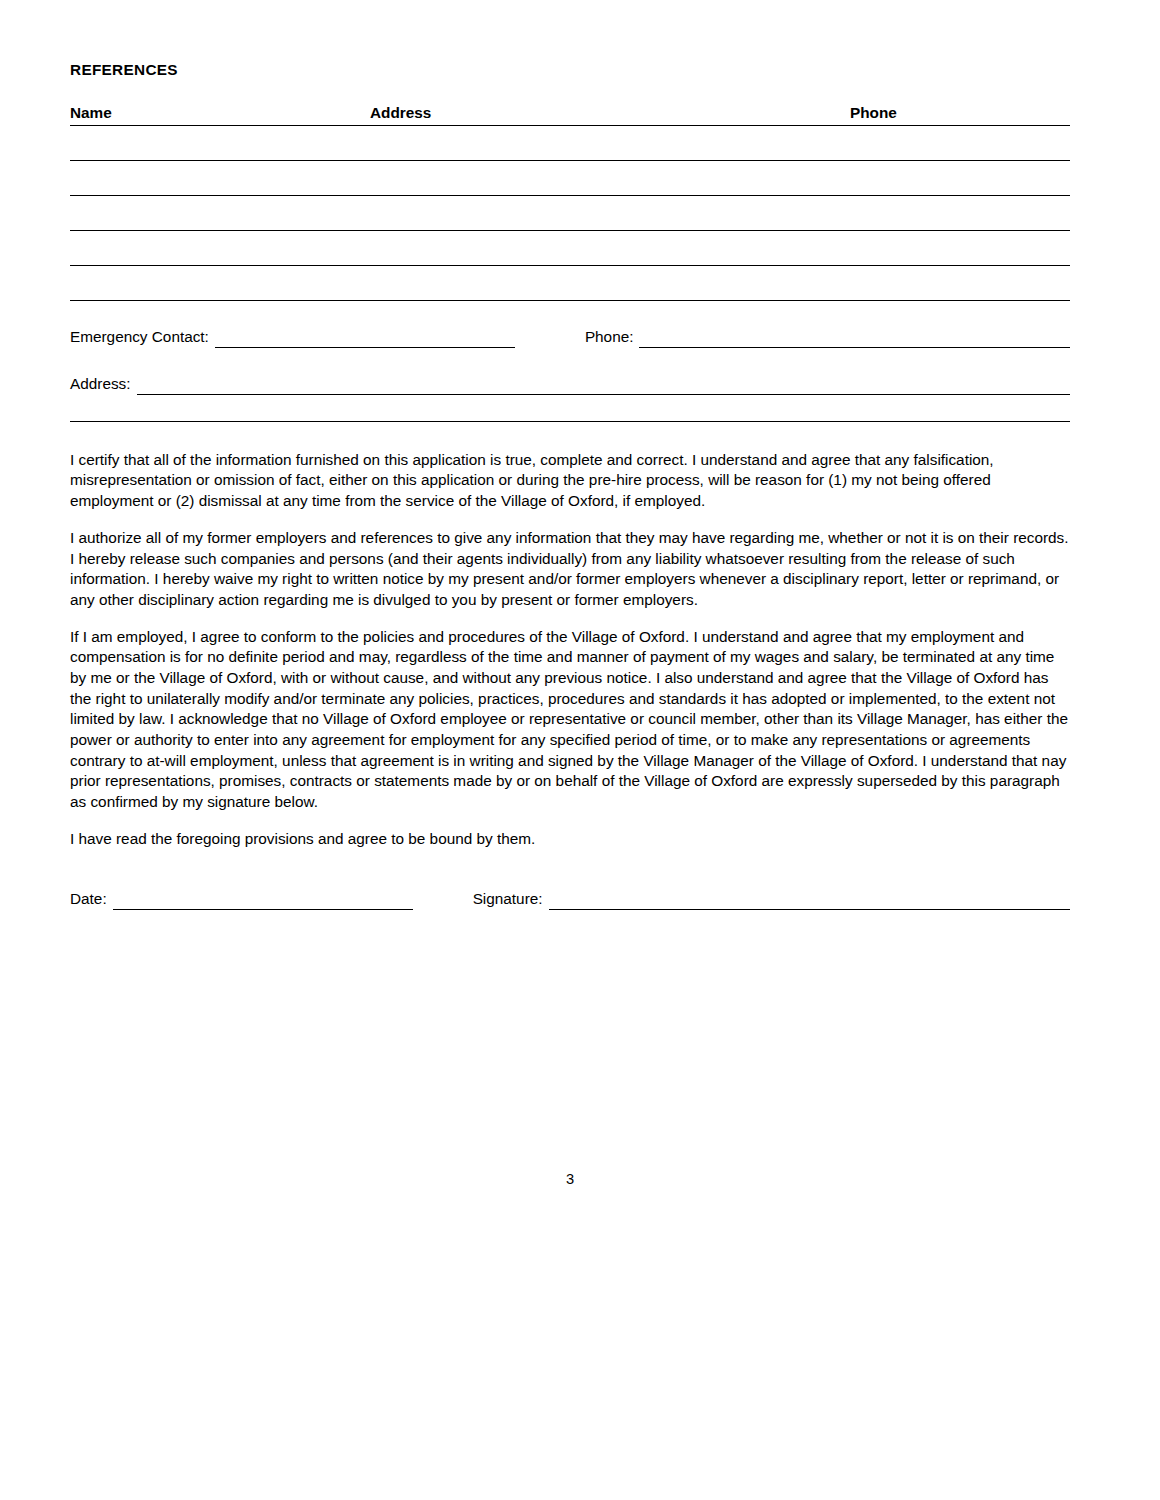REFERENCES
| Name | Address | Phone |
| --- | --- | --- |
Emergency Contact: Phone:
Address:
I certify that all of the information furnished on this application is true, complete and correct. I understand and agree that any falsification, misrepresentation or omission of fact, either on this application or during the pre-hire process, will be reason for (1) my not being offered employment or (2) dismissal at any time from the service of the Village of Oxford, if employed.
I authorize all of my former employers and references to give any information that they may have regarding me, whether or not it is on their records. I hereby release such companies and persons (and their agents individually) from any liability whatsoever resulting from the release of such information. I hereby waive my right to written notice by my present and/or former employers whenever a disciplinary report, letter or reprimand, or any other disciplinary action regarding me is divulged to you by present or former employers.
If I am employed, I agree to conform to the policies and procedures of the Village of Oxford. I understand and agree that my employment and compensation is for no definite period and may, regardless of the time and manner of payment of my wages and salary, be terminated at any time by me or the Village of Oxford, with or without cause, and without any previous notice. I also understand and agree that the Village of Oxford has the right to unilaterally modify and/or terminate any policies, practices, procedures and standards it has adopted or implemented, to the extent not limited by law. I acknowledge that no Village of Oxford employee or representative or council member, other than its Village Manager, has either the power or authority to enter into any agreement for employment for any specified period of time, or to make any representations or agreements contrary to at-will employment, unless that agreement is in writing and signed by the Village Manager of the Village of Oxford. I understand that nay prior representations, promises, contracts or statements made by or on behalf of the Village of Oxford are expressly superseded by this paragraph as confirmed by my signature below.
I have read the foregoing provisions and agree to be bound by them.
Date: Signature:
3